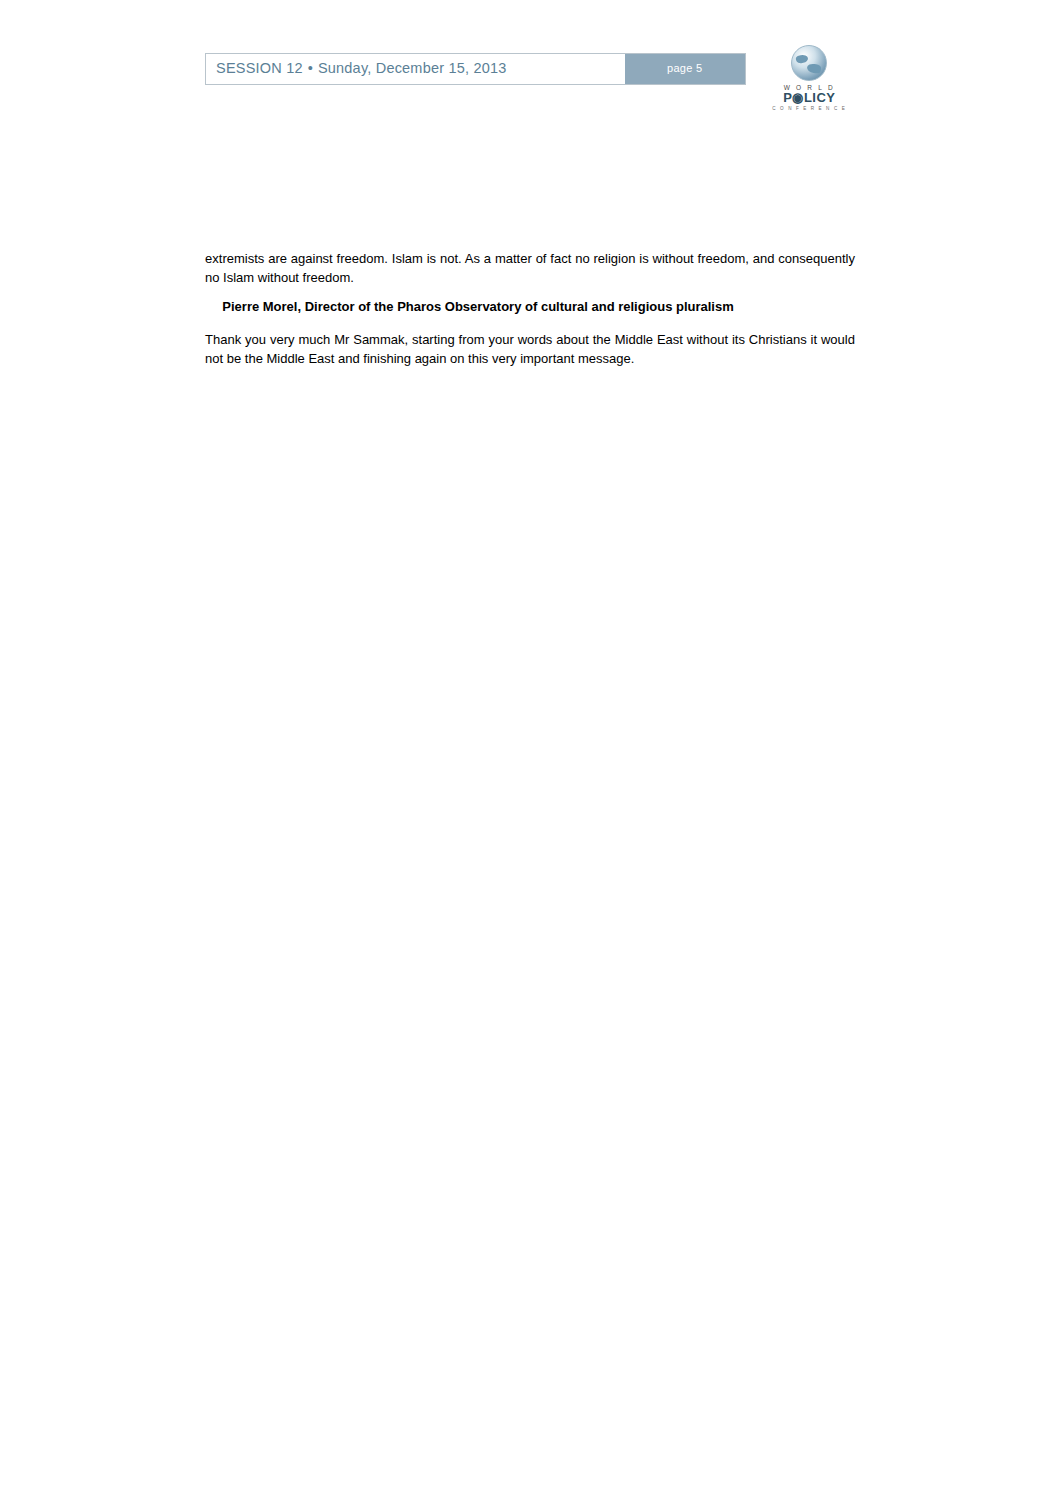SESSION 12•Sunday, December 15, 2013
page 5
W O R L D
P◉LICY
C O N F E R E N C E
extremists are against freedom. Islam is not. As a matter of fact no religion is without freedom, and consequently no Islam without freedom.
Pierre Morel, Director of the Pharos Observatory of cultural and religious pluralism
Thank you very much Mr Sammak, starting from your words about the Middle East without its Christians it would not be the Middle East and finishing again on this very important message.